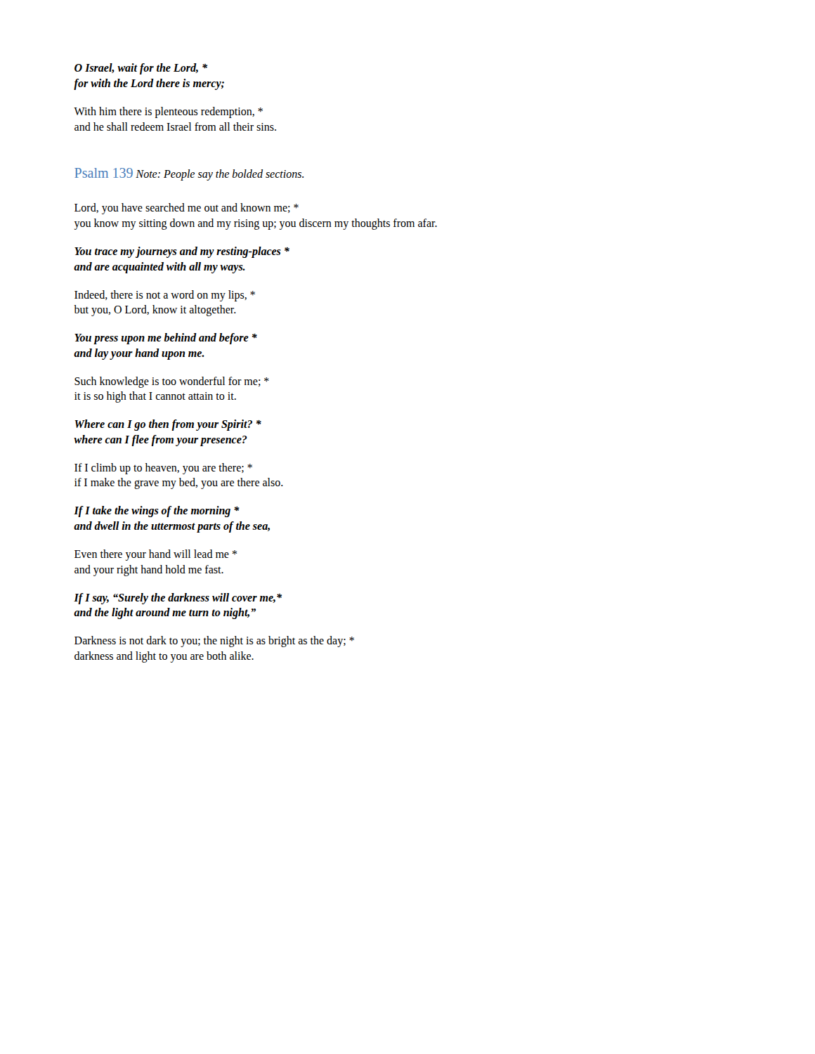O Israel, wait for the Lord, *
for with the Lord there is mercy;
With him there is plenteous redemption, *
and he shall redeem Israel from all their sins.
Psalm 139 Note: People say the bolded sections.
Lord, you have searched me out and known me; *
you know my sitting down and my rising up; you discern my thoughts from afar.
You trace my journeys and my resting-places *
and are acquainted with all my ways.
Indeed, there is not a word on my lips, *
but you, O Lord, know it altogether.
You press upon me behind and before *
and lay your hand upon me.
Such knowledge is too wonderful for me; *
it is so high that I cannot attain to it.
Where can I go then from your Spirit? *
where can I flee from your presence?
If I climb up to heaven, you are there; *
if I make the grave my bed, you are there also.
If I take the wings of the morning *
and dwell in the uttermost parts of the sea,
Even there your hand will lead me *
and your right hand hold me fast.
If I say, “Surely the darkness will cover me,*
and the light around me turn to night,”
Darkness is not dark to you; the night is as bright as the day; *
darkness and light to you are both alike.